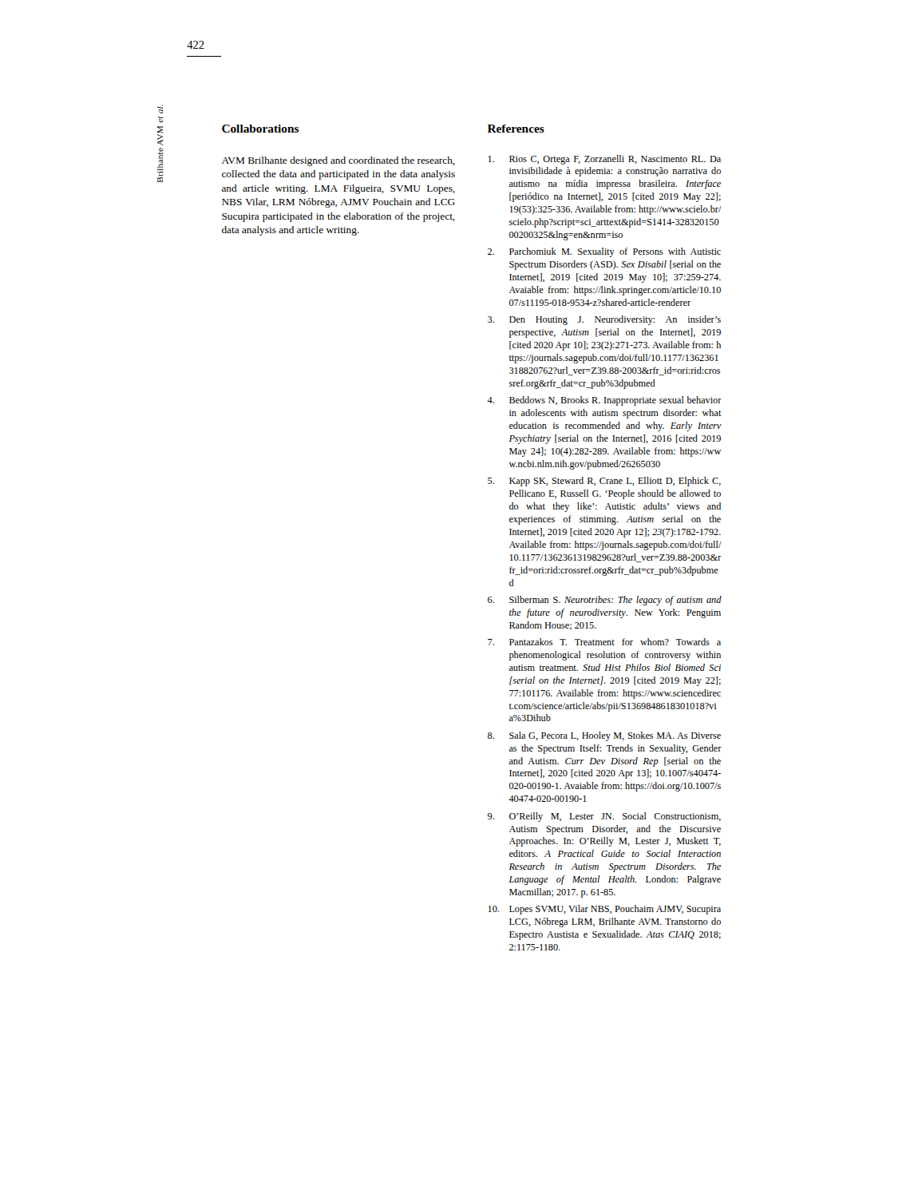422
Brilhante AVM et al.
Collaborations
AVM Brilhante designed and coordinated the research, collected the data and participated in the data analysis and article writing. LMA Filgueira, SVMU Lopes, NBS Vilar, LRM Nóbrega, AJMV Pouchain and LCG Sucupira participated in the elaboration of the project, data analysis and article writing.
References
Rios C, Ortega F, Zorzanelli R, Nascimento RL. Da invisibilidade à epidemia: a construção narrativa do autismo na mídia impressa brasileira. Interface [periódico na Internet], 2015 [cited 2019 May 22]; 19(53):325-336. Available from: http://www.scielo.br/scielo.php?script=sci_arttext&pid=S1414-32832015000200325&lng=en&nrm=iso
Parchomiuk M. Sexuality of Persons with Autistic Spectrum Disorders (ASD). Sex Disabil [serial on the Internet], 2019 [cited 2019 May 10]; 37:259-274. Avaiable from: https://link.springer.com/article/10.1007/s11195-018-9534-z?shared-article-renderer
Den Houting J. Neurodiversity: An insider’s perspective, Autism [serial on the Internet], 2019 [cited 2020 Apr 10]; 23(2):271-273. Available from: https://journals.sagepub.com/doi/full/10.1177/1362361318820762?url_ver=Z39.88-2003&rfr_id=ori:rid:crossref.org&rfr_dat=cr_pub%3dpubmed
Beddows N, Brooks R. Inappropriate sexual behavior in adolescents with autism spectrum disorder: what education is recommended and why. Early Interv Psychiatry [serial on the Internet], 2016 [cited 2019 May 24]; 10(4):282-289. Available from: https://www.ncbi.nlm.nih.gov/pubmed/26265030
Kapp SK, Steward R, Crane L, Elliott D, Elphick C, Pellicano E, Russell G. ‘People should be allowed to do what they like’: Autistic adults’ views and experiences of stimming. Autism serial on the Internet], 2019 [cited 2020 Apr 12]; 23(7):1782-1792. Available from: https://journals.sagepub.com/doi/full/10.1177/1362361319829628?url_ver=Z39.88-2003&rfr_id=ori:rid:crossref.org&rfr_dat=cr_pub%3dpubmed
Silberman S. Neurotribes: The legacy of autism and the future of neurodiversity. New York: Penguim Random House; 2015.
Pantazakos T. Treatment for whom? Towards a phenomenological resolution of controversy within autism treatment. Stud Hist Philos Biol Biomed Sci [serial on the Internet]. 2019 [cited 2019 May 22]; 77:101176. Available from: https://www.sciencedirect.com/science/article/abs/pii/S1369848618301018?via%3Dihub
Sala G, Pecora L, Hooley M, Stokes MA. As Diverse as the Spectrum Itself: Trends in Sexuality, Gender and Autism. Curr Dev Disord Rep [serial on the Internet], 2020 [cited 2020 Apr 13]; 10.1007/s40474-020-00190-1. Avaiable from: https://doi.org/10.1007/s40474-020-00190-1
O’Reilly M, Lester JN. Social Constructionism, Autism Spectrum Disorder, and the Discursive Approaches. In: O’Reilly M, Lester J, Muskett T, editors. A Practical Guide to Social Interaction Research in Autism Spectrum Disorders. The Language of Mental Health. London: Palgrave Macmillan; 2017. p. 61-85.
Lopes SVMU, Vilar NBS, Pouchaim AJMV, Sucupira LCG, Nóbrega LRM, Brilhante AVM. Transtorno do Espectro Austista e Sexualidade. Atas CIAIQ 2018; 2:1175-1180.